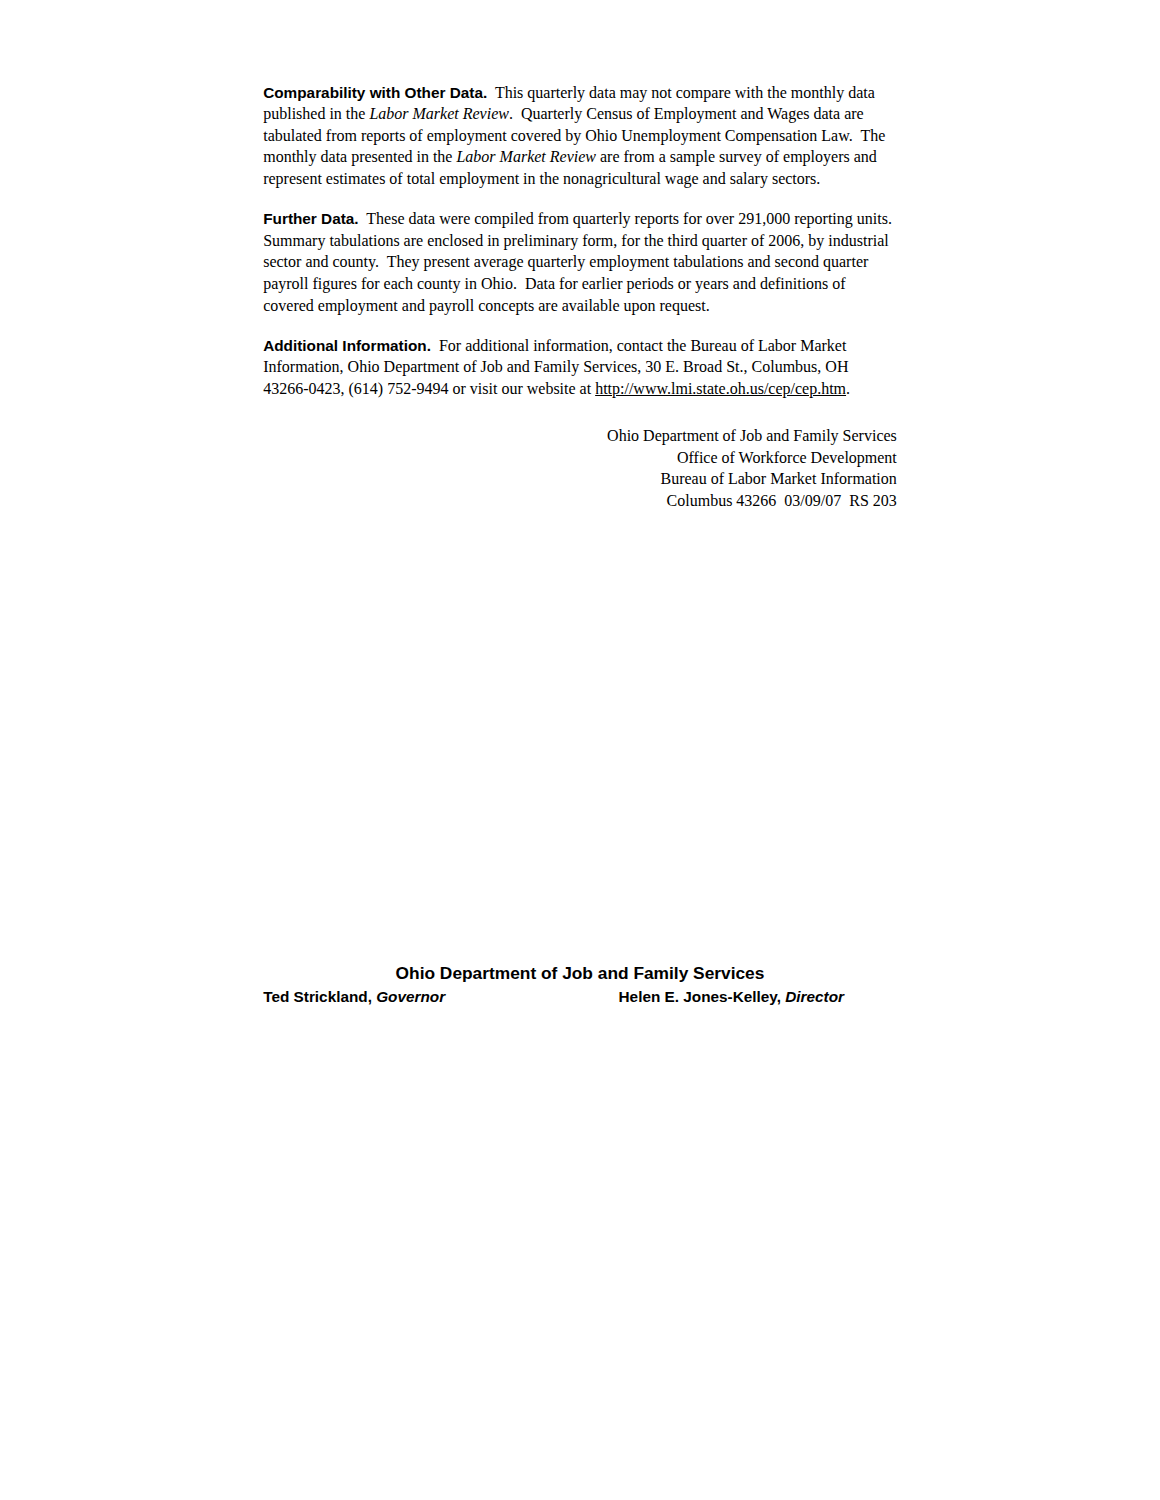Comparability with Other Data. This quarterly data may not compare with the monthly data published in the Labor Market Review. Quarterly Census of Employment and Wages data are tabulated from reports of employment covered by Ohio Unemployment Compensation Law. The monthly data presented in the Labor Market Review are from a sample survey of employers and represent estimates of total employment in the nonagricultural wage and salary sectors.
Further Data. These data were compiled from quarterly reports for over 291,000 reporting units. Summary tabulations are enclosed in preliminary form, for the third quarter of 2006, by industrial sector and county. They present average quarterly employment tabulations and second quarter payroll figures for each county in Ohio. Data for earlier periods or years and definitions of covered employment and payroll concepts are available upon request.
Additional Information. For additional information, contact the Bureau of Labor Market Information, Ohio Department of Job and Family Services, 30 E. Broad St., Columbus, OH 43266-0423, (614) 752-9494 or visit our website at http://www.lmi.state.oh.us/cep/cep.htm.
Ohio Department of Job and Family Services
Office of Workforce Development
Bureau of Labor Market Information
Columbus 43266 03/09/07 RS 203
Ohio Department of Job and Family Services
Ted Strickland, Governor Helen E. Jones-Kelley, Director